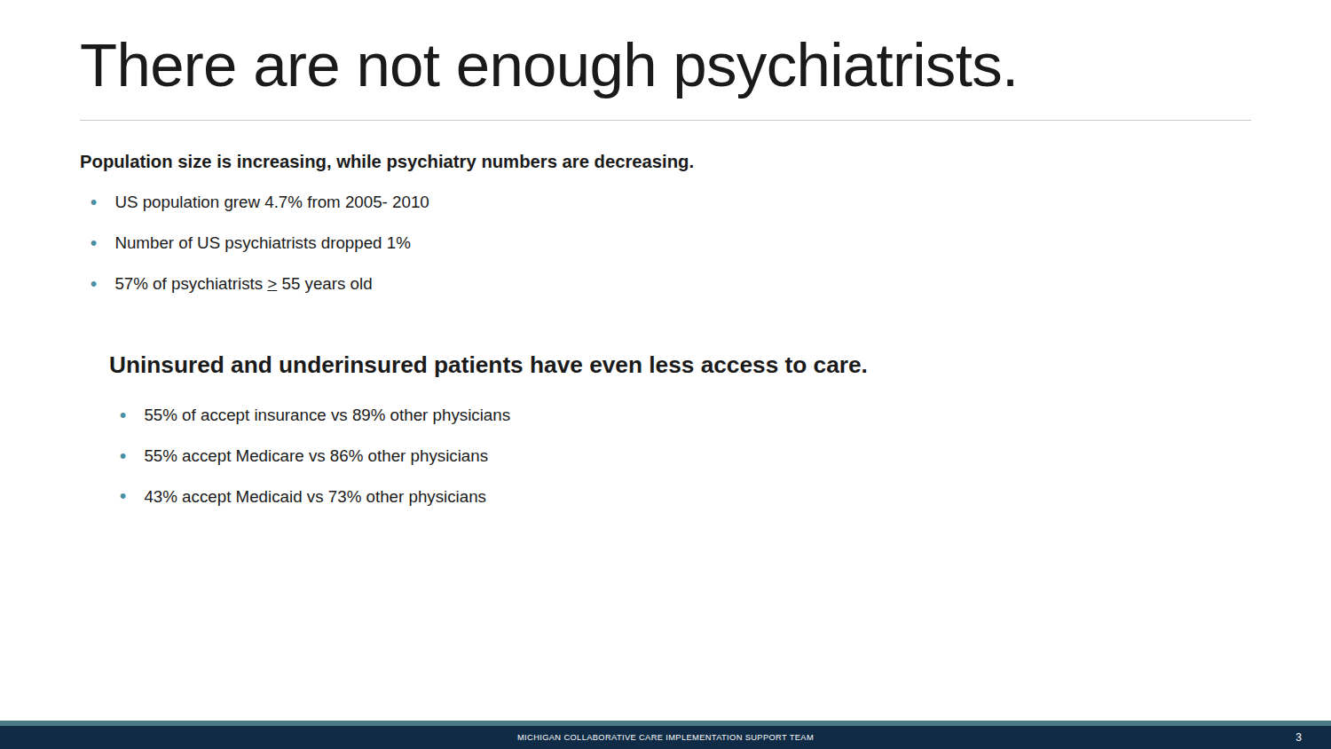There are not enough psychiatrists.
Population size is increasing, while psychiatry numbers are decreasing.
US population grew 4.7% from 2005- 2010
Number of US psychiatrists dropped 1%
57% of psychiatrists > 55 years old
Uninsured and underinsured patients have even less access to care.
55% of accept insurance vs 89% other physicians
55% accept Medicare vs 86% other physicians
43% accept Medicaid vs 73% other physicians
Michigan Collaborative Care Implementation Support Team 3